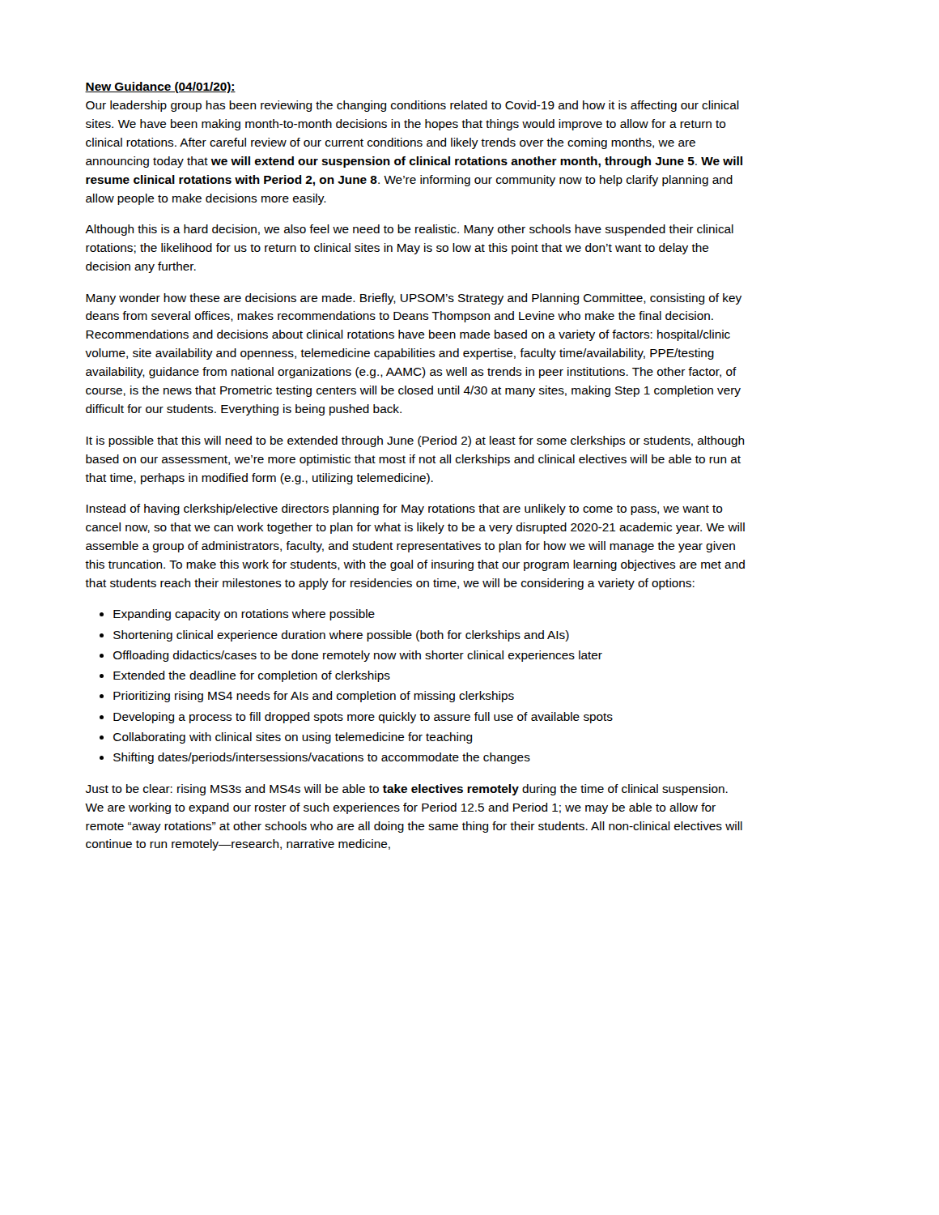New Guidance (04/01/20):
Our leadership group has been reviewing the changing conditions related to Covid-19 and how it is affecting our clinical sites. We have been making month-to-month decisions in the hopes that things would improve to allow for a return to clinical rotations. After careful review of our current conditions and likely trends over the coming months, we are announcing today that we will extend our suspension of clinical rotations another month, through June 5. We will resume clinical rotations with Period 2, on June 8. We’re informing our community now to help clarify planning and allow people to make decisions more easily.
Although this is a hard decision, we also feel we need to be realistic. Many other schools have suspended their clinical rotations; the likelihood for us to return to clinical sites in May is so low at this point that we don’t want to delay the decision any further.
Many wonder how these are decisions are made. Briefly, UPSOM’s Strategy and Planning Committee, consisting of key deans from several offices, makes recommendations to Deans Thompson and Levine who make the final decision. Recommendations and decisions about clinical rotations have been made based on a variety of factors: hospital/clinic volume, site availability and openness, telemedicine capabilities and expertise, faculty time/availability, PPE/testing availability, guidance from national organizations (e.g., AAMC) as well as trends in peer institutions. The other factor, of course, is the news that Prometric testing centers will be closed until 4/30 at many sites, making Step 1 completion very difficult for our students. Everything is being pushed back.
It is possible that this will need to be extended through June (Period 2) at least for some clerkships or students, although based on our assessment, we’re more optimistic that most if not all clerkships and clinical electives will be able to run at that time, perhaps in modified form (e.g., utilizing telemedicine).
Instead of having clerkship/elective directors planning for May rotations that are unlikely to come to pass, we want to cancel now, so that we can work together to plan for what is likely to be a very disrupted 2020-21 academic year. We will assemble a group of administrators, faculty, and student representatives to plan for how we will manage the year given this truncation. To make this work for students, with the goal of insuring that our program learning objectives are met and that students reach their milestones to apply for residencies on time, we will be considering a variety of options:
Expanding capacity on rotations where possible
Shortening clinical experience duration where possible (both for clerkships and AIs)
Offloading didactics/cases to be done remotely now with shorter clinical experiences later
Extended the deadline for completion of clerkships
Prioritizing rising MS4 needs for AIs and completion of missing clerkships
Developing a process to fill dropped spots more quickly to assure full use of available spots
Collaborating with clinical sites on using telemedicine for teaching
Shifting dates/periods/intersessions/vacations to accommodate the changes
Just to be clear: rising MS3s and MS4s will be able to take electives remotely during the time of clinical suspension. We are working to expand our roster of such experiences for Period 12.5 and Period 1; we may be able to allow for remote “away rotations” at other schools who are all doing the same thing for their students. All non-clinical electives will continue to run remotely—research, narrative medicine,